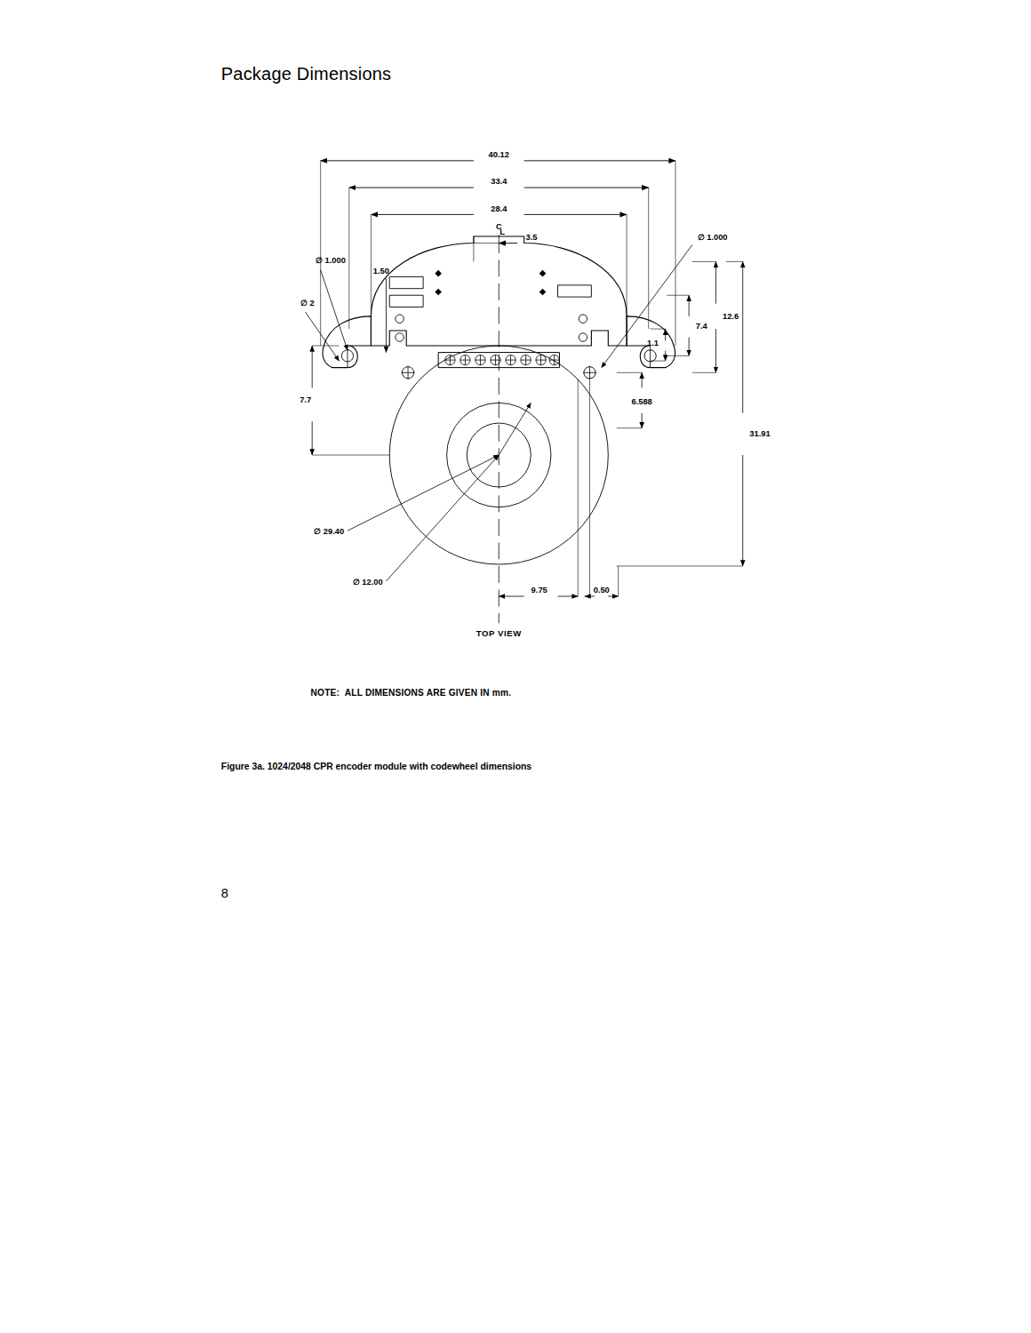Package Dimensions
40.12 33.4 28.4 3.5 C L ∅ 1.000 ∅ 2 ∅ 1.000 1.50 7.7 31.91 12.6 7.4 1.1 6.588 ∅ 29.40 ∅ 12.00 9.75 0.50 TOP VIEW
NOTE: ALL DIMENSIONS ARE GIVEN IN mm.
Figure 3a. 1024/2048 CPR encoder module with codewheel dimensions
8